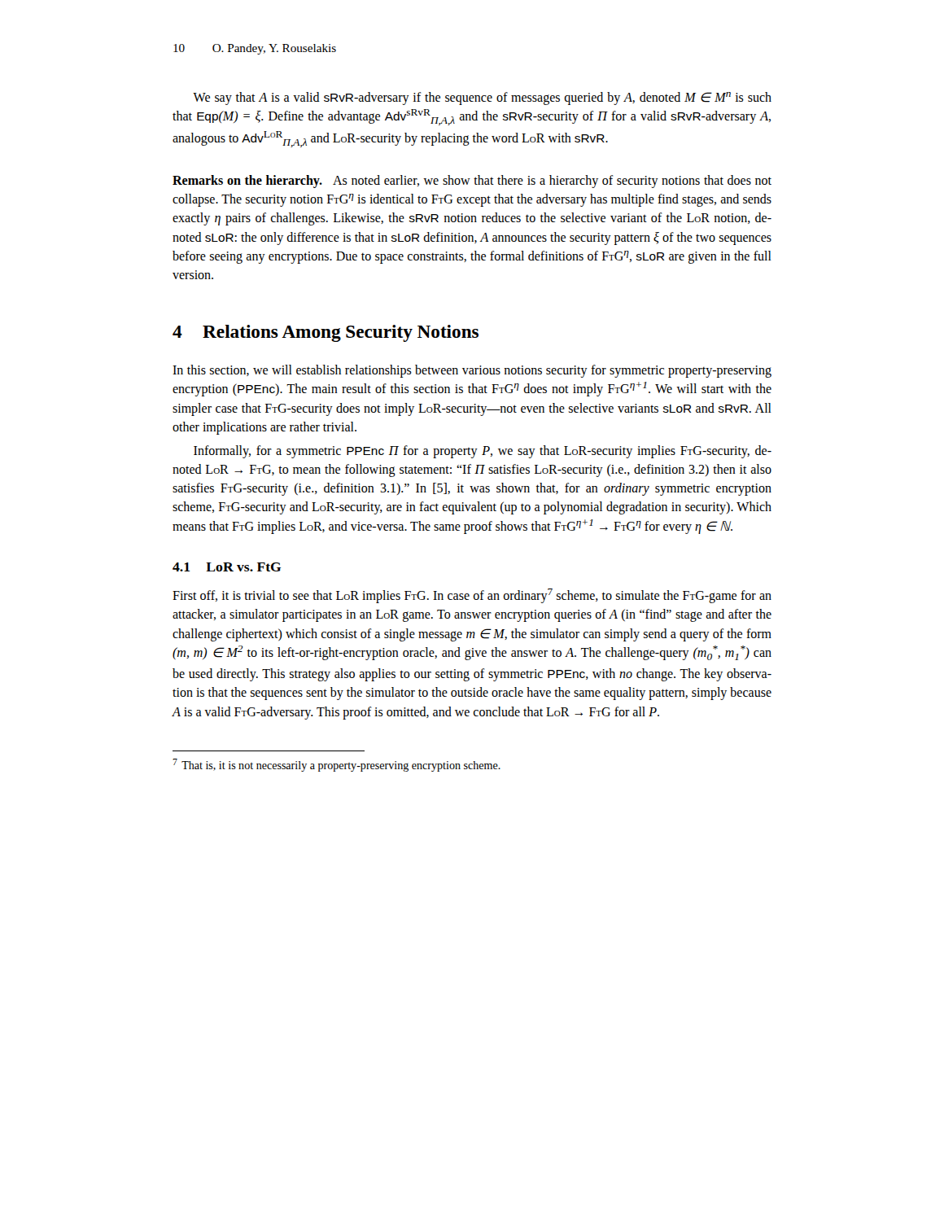10 O. Pandey, Y. Rouselakis
We say that A is a valid sRvR-adversary if the sequence of messages queried by A, denoted M ∈ Mn is such that Eqp(M) = ξ. Define the advantage Adv sRvRΠ,A,λ and the sRvR-security of Π for a valid sRvR-adversary A, analogous to Adv Lo RΠ,A,λ and LoR-security by replacing the word LoR with sRvR.
Remarks on the hierarchy. As noted earlier, we show that there is a hierarchy of security notions that does not collapse. The security notion FtG η is identical to FtG except that the adversary has multiple find stages, and sends exactly η pairs of challenges. Likewise, the sRvR notion reduces to the selective variant of the LoR notion, denoted sLoR: the only difference is that in sLoR definition, A announces the security pattern ξ of the two sequences before seeing any encryptions. Due to space constraints, the formal definitions of FtG η, sLoR are given in the full version.
4 Relations Among Security Notions
In this section, we will establish relationships between various notions security for symmetric property-preserving encryption (PPEnc). The main result of this section is that FtG η does not imply FtG η+1. We will start with the simpler case that FtG-security does not imply LoR-security—not even the selective variants sLoR and sRvR. All other implications are rather trivial.
Informally, for a symmetric PPEnc Π for a property P, we say that LoR-security implies FtG-security, denoted LoR → FtG, to mean the following statement: “If Π satisfies LoR-security (i.e., definition 3.2) then it also satisfies FtG-security (i.e., definition 3.1).” In [5], it was shown that, for an ordinary symmetric encryption scheme, FtG-security and LoR-security, are in fact equivalent (up to a polynomial degradation in security). Which means that FtG implies LoR, and vice-versa. The same proof shows that FtG η+1 → FtG η for every η ∈ ℕ.
4.1 LoR vs. FtG
First off, it is trivial to see that LoR implies FtG. In case of an ordinary7 scheme, to simulate the FtG-game for an attacker, a simulator participates in an LoR game. To answer encryption queries of A (in “find” stage and after the challenge ciphertext) which consist of a single message m ∈ M, the simulator can simply send a query of the form (m, m) ∈ M2 to its left-or-right-encryption oracle, and give the answer to A. The challenge-query (m0*, m1*) can be used directly. This strategy also applies to our setting of symmetric PPEnc, with no change. The key observation is that the sequences sent by the simulator to the outside oracle have the same equality pattern, simply because A is a valid FtG-adversary. This proof is omitted, and we conclude that LoR → FtG for all P.
7That is, it is not necessarily a property-preserving encryption scheme.